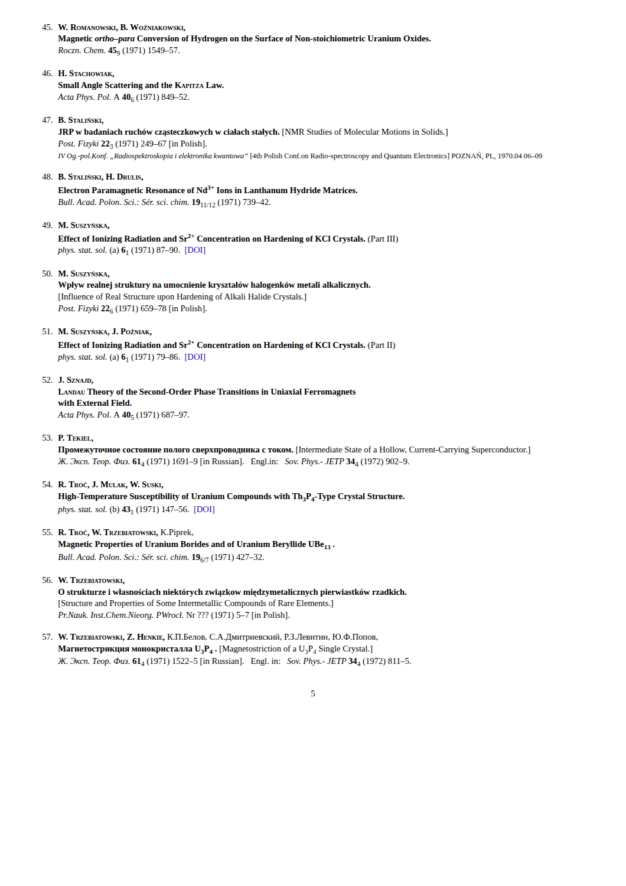W. Romanowski, B. Woźniakowski, Magnetic ortho–para Conversion of Hydrogen on the Surface of Non-stoichiometric Uranium Oxides. Roczn. Chem. 459 (1971) 1549–57.
H. Stachowiak, Small Angle Scattering and the Kapitza Law. Acta Phys. Pol. A 406 (1971) 849–52.
B. Staliński, JRP w badaniach ruchów cząsteczkowych w ciałach stałych. [NMR Studies of Molecular Motions in Solids.] Post. Fizyki 223 (1971) 249–67 [in Polish]. IV Og.-pol.Konf. „Radiospektroskopia i elektronika kwantowa” [4th Polish Conf.on Radio-spectroscopy and Quantum Electronics] POZNAŃ, PL, 1970.04 06–09
B. Staliński, H. Drulis, Electron Paramagnetic Resonance of Nd3+ Ions in Lanthanum Hydride Matrices. Bull. Acad. Polon. Sci.: Sér. sci. chim. 1911/12 (1971) 739–42.
M. Suszyńska, Effect of Ionizing Radiation and Sr2+ Concentration on Hardening of KCl Crystals. (Part III) phys. stat. sol. (a) 61 (1971) 87–90. [DOI]
M. Suszyńska, Wpływ realnej struktury na umocnienie kryształów halogenków metali alkalicznych. [Influence of Real Structure upon Hardening of Alkali Halide Crystals.] Post. Fizyki 226 (1971) 659–78 [in Polish].
M. Suszyńska, J. Poźniak, Effect of Ionizing Radiation and Sr2+ Concentration on Hardening of KCl Crystals. (Part II) phys. stat. sol. (a) 61 (1971) 79–86. [DOI]
J. Sznajd, Landau Theory of the Second-Order Phase Transitions in Uniaxial Ferromagnets with External Field. Acta Phys. Pol. A 405 (1971) 687–97.
P. Tekiel, Промежуточное состояние полого сверхпроводника с током. [Intermediate State of a Hollow, Current-Carrying Superconductor.] Ж. Эксп. Теор. Физ. 614 (1971) 1691–9 [in Russian]. Engl.in: Sov. Phys.- JETP 344 (1972) 902–9.
R. Troć, J. Mulak, W. Suski, High-Temperature Susceptibility of Uranium Compounds with Th3P4-Type Crystal Structure. phys. stat. sol. (b) 431 (1971) 147–56. [DOI]
R. Troć, W. Trzebiatowski, K.Piprek, Magnetic Properties of Uranium Borides and of Uranium Beryllide UBe13 . Bull. Acad. Polon. Sci.: Sér. sci. chim. 196/7 (1971) 427–32.
W. Trzebiatowski, O strukturze i własnościach niektórych związkow międzymetalicznych pierwiastków rzadkich. [Structure and Properties of Some Intermetallic Compounds of Rare Elements.] Pr.Nauk. Inst.Chem.Nieorg. PWrocł. Nr ??? (1971) 5–7 [in Polish].
W. Trzebiatowski, Z. Henkie, К.П.Белов, С.А.Дмитриевский, Р.З.Левитин, Ю.Ф.Попов, Магнетострикция монокристалла U3P4 . [Magnetostriction of a U3P4 Single Crystal.] Ж. Эксп. Теор. Физ. 614 (1971) 1522–5 [in Russian]. Engl. in: Sov. Phys.- JETP 344 (1972) 811–5.
5